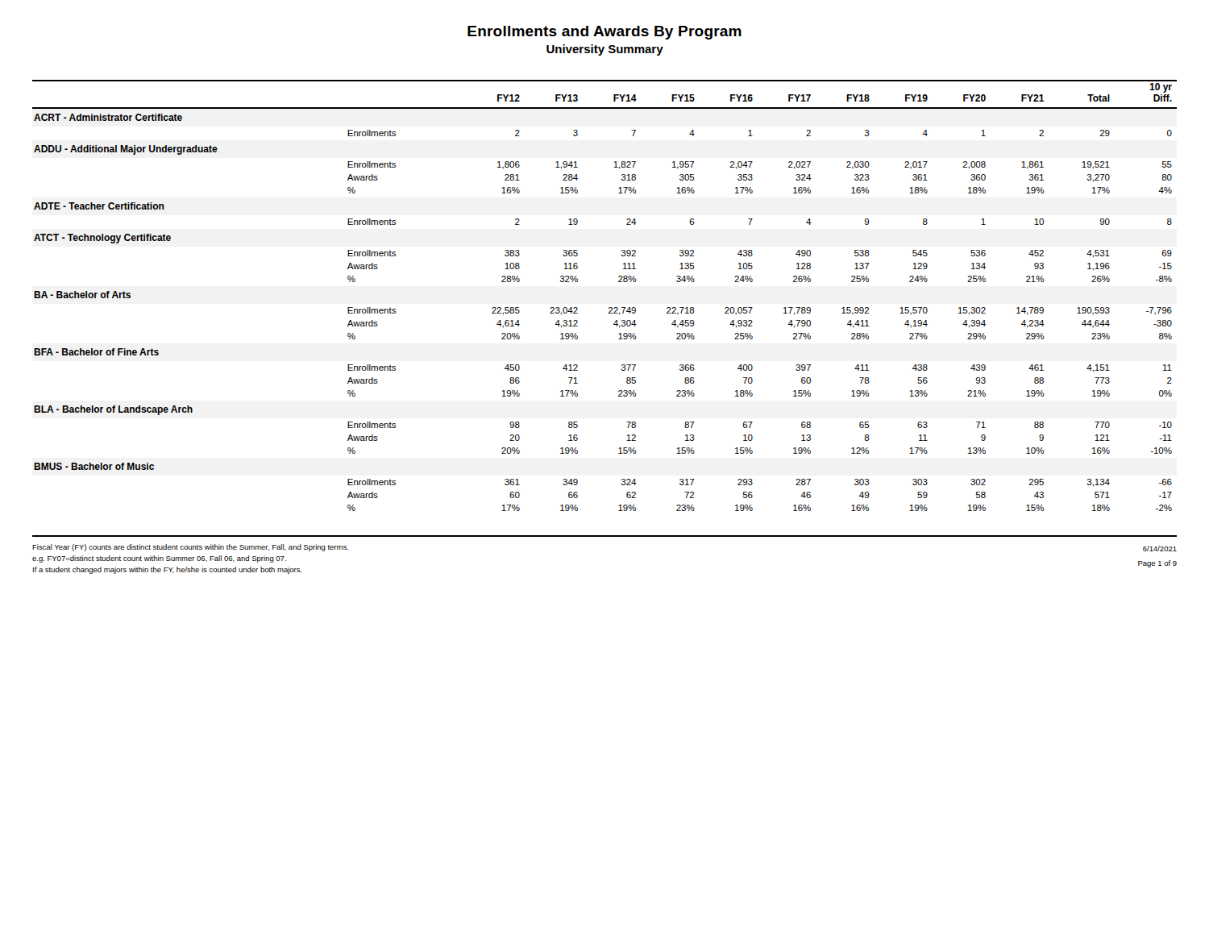Enrollments and Awards By Program
University Summary
| | | | | | | | | | | | | | 10 yr |
| --- | --- | --- | --- | --- | --- | --- | --- | --- | --- | --- | --- | --- | --- |
| | | FY12 | FY13 | FY14 | FY15 | FY16 | FY17 | FY18 | FY19 | FY20 | FY21 | Total | Diff. |
| ACRT - Administrator Certificate | | | | | | | | | | | | | |
| | Enrollments | 2 | 3 | 7 | 4 | 1 | 2 | 3 | 4 | 1 | 2 | 29 | 0 |
| ADDU - Additional Major Undergraduate | | | | | | | | | | | | | |
| | Enrollments | 1,806 | 1,941 | 1,827 | 1,957 | 2,047 | 2,027 | 2,030 | 2,017 | 2,008 | 1,861 | 19,521 | 55 |
| | Awards | 281 | 284 | 318 | 305 | 353 | 324 | 323 | 361 | 360 | 361 | 3,270 | 80 |
| | % | 16% | 15% | 17% | 16% | 17% | 16% | 16% | 18% | 18% | 19% | 17% | 4% |
| ADTE - Teacher Certification | | | | | | | | | | | | | |
| | Enrollments | 2 | 19 | 24 | 6 | 7 | 4 | 9 | 8 | 1 | 10 | 90 | 8 |
| ATCT - Technology Certificate | | | | | | | | | | | | | |
| | Enrollments | 383 | 365 | 392 | 392 | 438 | 490 | 538 | 545 | 536 | 452 | 4,531 | 69 |
| | Awards | 108 | 116 | 111 | 135 | 105 | 128 | 137 | 129 | 134 | 93 | 1,196 | -15 |
| | % | 28% | 32% | 28% | 34% | 24% | 26% | 25% | 24% | 25% | 21% | 26% | -8% |
| BA - Bachelor of Arts | | | | | | | | | | | | | |
| | Enrollments | 22,585 | 23,042 | 22,749 | 22,718 | 20,057 | 17,789 | 15,992 | 15,570 | 15,302 | 14,789 | 190,593 | -7,796 |
| | Awards | 4,614 | 4,312 | 4,304 | 4,459 | 4,932 | 4,790 | 4,411 | 4,194 | 4,394 | 4,234 | 44,644 | -380 |
| | % | 20% | 19% | 19% | 20% | 25% | 27% | 28% | 27% | 29% | 29% | 23% | 8% |
| BFA - Bachelor of Fine Arts | | | | | | | | | | | | | |
| | Enrollments | 450 | 412 | 377 | 366 | 400 | 397 | 411 | 438 | 439 | 461 | 4,151 | 11 |
| | Awards | 86 | 71 | 85 | 86 | 70 | 60 | 78 | 56 | 93 | 88 | 773 | 2 |
| | % | 19% | 17% | 23% | 23% | 18% | 15% | 19% | 13% | 21% | 19% | 19% | 0% |
| BLA - Bachelor of Landscape Arch | | | | | | | | | | | | | |
| | Enrollments | 98 | 85 | 78 | 87 | 67 | 68 | 65 | 63 | 71 | 88 | 770 | -10 |
| | Awards | 20 | 16 | 12 | 13 | 10 | 13 | 8 | 11 | 9 | 9 | 121 | -11 |
| | % | 20% | 19% | 15% | 15% | 15% | 19% | 12% | 17% | 13% | 10% | 16% | -10% |
| BMUS - Bachelor of Music | | | | | | | | | | | | | |
| | Enrollments | 361 | 349 | 324 | 317 | 293 | 287 | 303 | 303 | 302 | 295 | 3,134 | -66 |
| | Awards | 60 | 66 | 62 | 72 | 56 | 46 | 49 | 59 | 58 | 43 | 571 | -17 |
| | % | 17% | 19% | 19% | 23% | 19% | 16% | 16% | 19% | 19% | 15% | 18% | -2% |
Fiscal Year (FY) counts are distinct student counts within the Summer, Fall, and Spring terms.
e.g. FY07=distinct student count within Summer 06, Fall 06, and Spring 07.
If a student changed majors within the FY, he/she is counted under both majors.
6/14/2021
Page 1 of 9